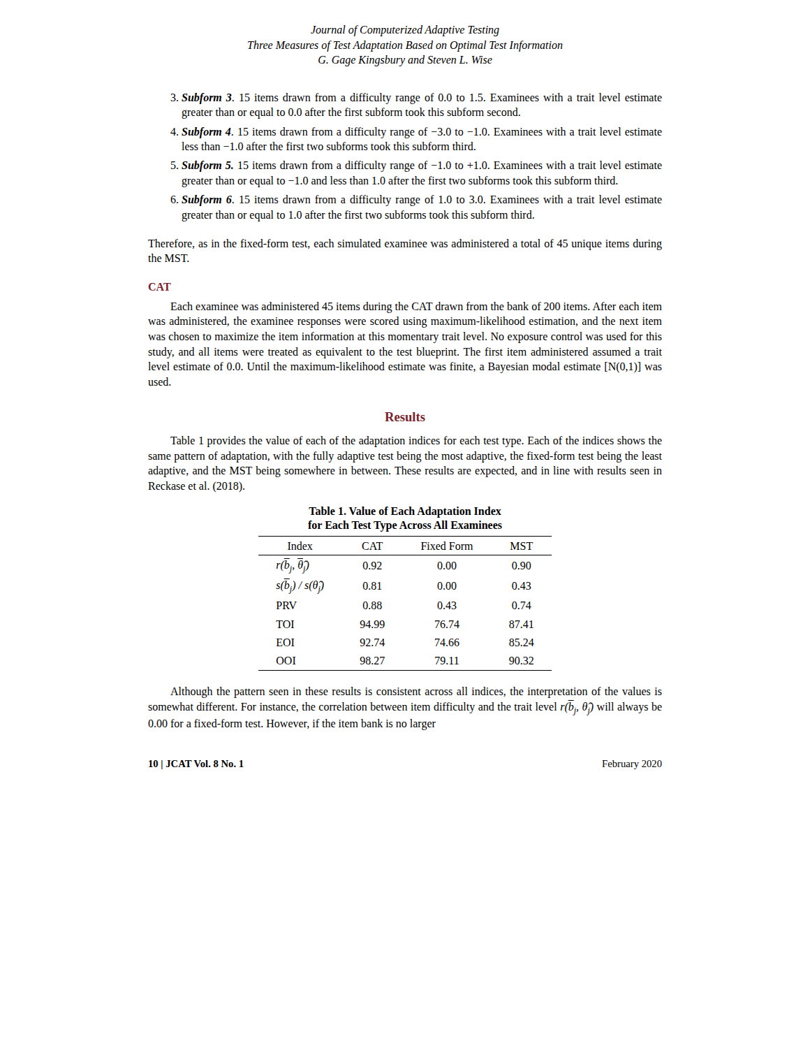Journal of Computerized Adaptive Testing
Three Measures of Test Adaptation Based on Optimal Test Information
G. Gage Kingsbury and Steven L. Wise
Subform 3. 15 items drawn from a difficulty range of 0.0 to 1.5. Examinees with a trait level estimate greater than or equal to 0.0 after the first subform took this subform second.
Subform 4. 15 items drawn from a difficulty range of −3.0 to −1.0. Examinees with a trait level estimate less than −1.0 after the first two subforms took this subform third.
Subform 5. 15 items drawn from a difficulty range of −1.0 to +1.0. Examinees with a trait level estimate greater than or equal to −1.0 and less than 1.0 after the first two subforms took this subform third.
Subform 6. 15 items drawn from a difficulty range of 1.0 to 3.0. Examinees with a trait level estimate greater than or equal to 1.0 after the first two subforms took this subform third.
Therefore, as in the fixed-form test, each simulated examinee was administered a total of 45 unique items during the MST.
CAT
Each examinee was administered 45 items during the CAT drawn from the bank of 200 items. After each item was administered, the examinee responses were scored using maximum-likelihood estimation, and the next item was chosen to maximize the item information at this momentary trait level. No exposure control was used for this study, and all items were treated as equivalent to the test blueprint. The first item administered assumed a trait level estimate of 0.0. Until the maximum-likelihood estimate was finite, a Bayesian modal estimate [N(0,1)] was used.
Results
Table 1 provides the value of each of the adaptation indices for each test type. Each of the indices shows the same pattern of adaptation, with the fully adaptive test being the most adaptive, the fixed-form test being the least adaptive, and the MST being somewhere in between. These results are expected, and in line with results seen in Reckase et al. (2018).
Table 1. Value of Each Adaptation Index for Each Test Type Across All Examinees
| Index | CAT | Fixed Form | MST |
| --- | --- | --- | --- |
| r ( b j , θ̂ j ) | 0.92 | 0.00 | 0.90 |
| s ( b j ) / s (θ̂ j ) | 0.81 | 0.00 | 0.43 |
| PRV | 0.88 | 0.43 | 0.74 |
| TOI | 94.99 | 76.74 | 87.41 |
| EOI | 92.74 | 74.66 | 85.24 |
| OOI | 98.27 | 79.11 | 90.32 |
Although the pattern seen in these results is consistent across all indices, the interpretation of the values is somewhat different. For instance, the correlation between item difficulty and the trait level r(bj, θ̂j) will always be 0.00 for a fixed-form test. However, if the item bank is no larger
10 | JCAT Vol. 8 No. 1
February 2020